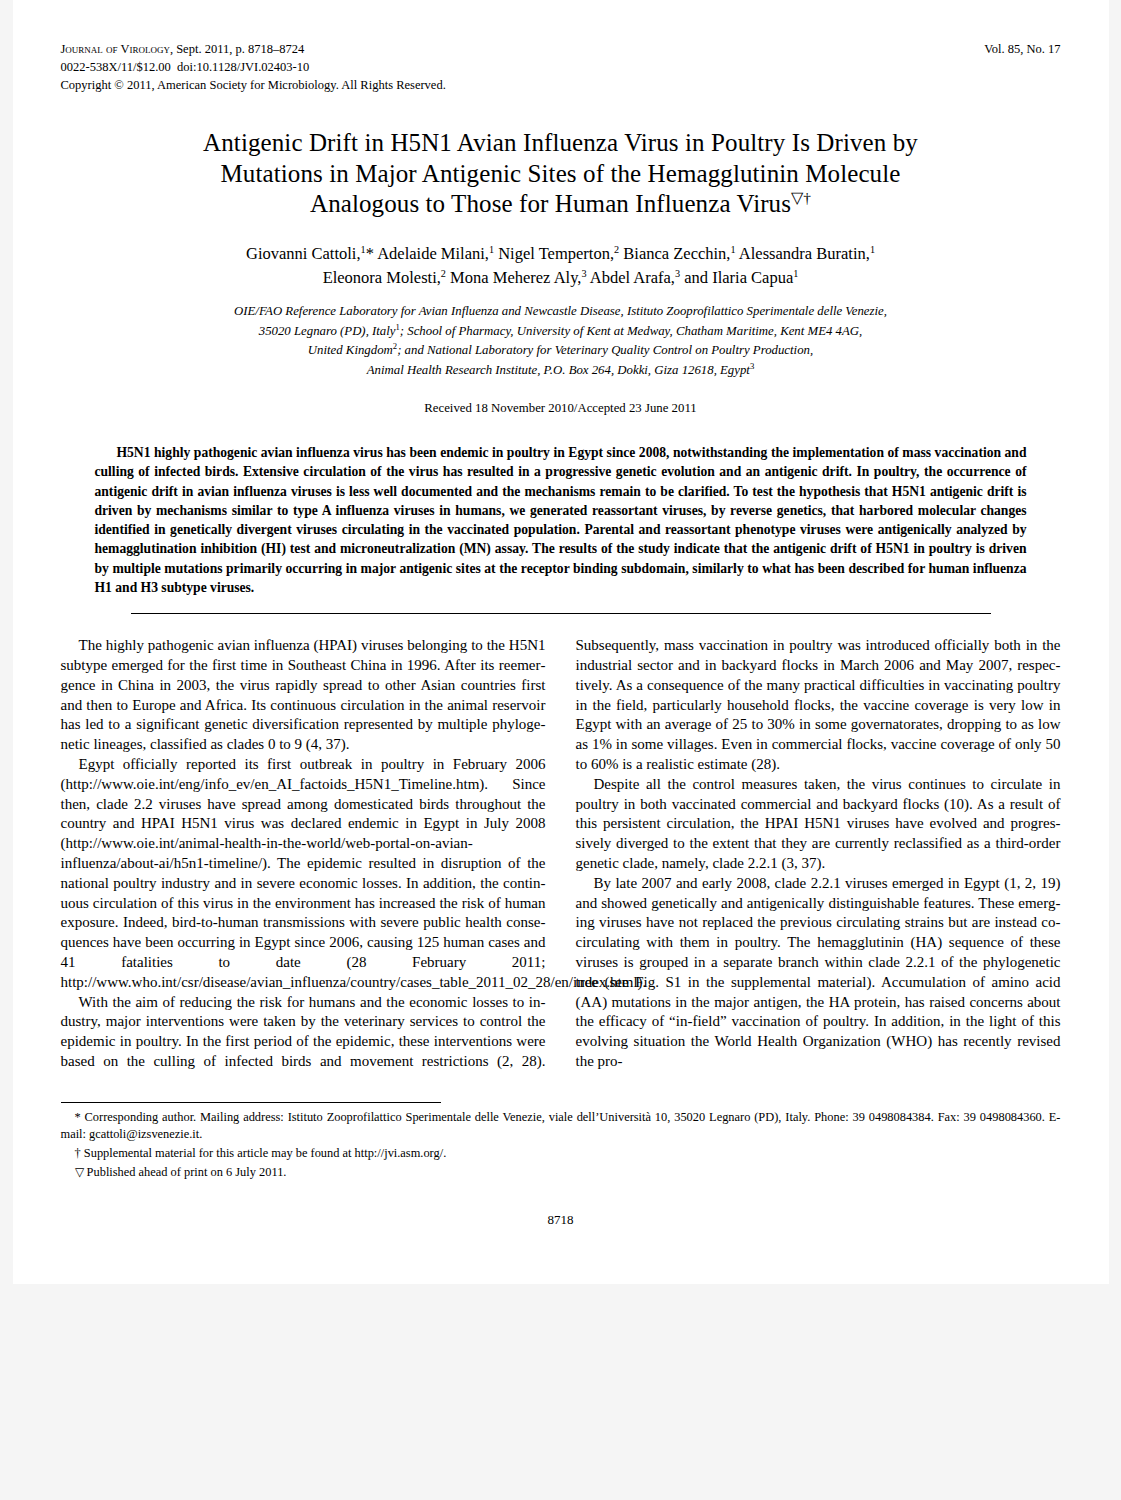Journal of Virology, Sept. 2011, p. 8718–8724
0022-538X/11/$12.00 doi:10.1128/JVI.02403-10
Copyright © 2011, American Society for Microbiology. All Rights Reserved.
Vol. 85, No. 17
Antigenic Drift in H5N1 Avian Influenza Virus in Poultry Is Driven by
Mutations in Major Antigenic Sites of the Hemagglutinin Molecule
Analogous to Those for Human Influenza Virus▽†
Giovanni Cattoli,1* Adelaide Milani,1 Nigel Temperton,2 Bianca Zecchin,1 Alessandra Buratin,1
Eleonora Molesti,2 Mona Meherez Aly,3 Abdel Arafa,3 and Ilaria Capua1
OIE/FAO Reference Laboratory for Avian Influenza and Newcastle Disease, Istituto Zooprofilattico Sperimentale delle Venezie,
35020 Legnaro (PD), Italy1; School of Pharmacy, University of Kent at Medway, Chatham Maritime, Kent ME4 4AG,
United Kingdom2; and National Laboratory for Veterinary Quality Control on Poultry Production,
Animal Health Research Institute, P.O. Box 264, Dokki, Giza 12618, Egypt3
Received 18 November 2010/Accepted 23 June 2011
H5N1 highly pathogenic avian influenza virus has been endemic in poultry in Egypt since 2008, notwithstanding the implementation of mass vaccination and culling of infected birds. Extensive circulation of the virus has resulted in a progressive genetic evolution and an antigenic drift. In poultry, the occurrence of antigenic drift in avian influenza viruses is less well documented and the mechanisms remain to be clarified. To test the hypothesis that H5N1 antigenic drift is driven by mechanisms similar to type A influenza viruses in humans, we generated reassortant viruses, by reverse genetics, that harbored molecular changes identified in genetically divergent viruses circulating in the vaccinated population. Parental and reassortant phenotype viruses were antigenically analyzed by hemagglutination inhibition (HI) test and microneutralization (MN) assay. The results of the study indicate that the antigenic drift of H5N1 in poultry is driven by multiple mutations primarily occurring in major antigenic sites at the receptor binding subdomain, similarly to what has been described for human influenza H1 and H3 subtype viruses.
The highly pathogenic avian influenza (HPAI) viruses belonging to the H5N1 subtype emerged for the first time in Southeast China in 1996. After its reemergence in China in 2003, the virus rapidly spread to other Asian countries first and then to Europe and Africa. Its continuous circulation in the animal reservoir has led to a significant genetic diversification represented by multiple phylogenetic lineages, classified as clades 0 to 9 (4, 37).
Egypt officially reported its first outbreak in poultry in February 2006 (http://www.oie.int/eng/info_ev/en_AI_factoids_H5N1_Timeline.htm). Since then, clade 2.2 viruses have spread among domesticated birds throughout the country and HPAI H5N1 virus was declared endemic in Egypt in July 2008 (http://www.oie.int/animal-health-in-the-world/web-portal-on-avian-influenza/about-ai/h5n1-timeline/). The epidemic resulted in disruption of the national poultry industry and in severe economic losses. In addition, the continuous circulation of this virus in the environment has increased the risk of human exposure. Indeed, bird-to-human transmissions with severe public health consequences have been occurring in Egypt since 2006, causing 125 human cases and 41 fatalities to date (28 February 2011; http://www.who.int/csr/disease/avian_influenza/country/cases_table_2011_02_28/en/index.html).
With the aim of reducing the risk for humans and the economic losses to industry, major interventions were taken by the veterinary services to control the epidemic in poultry. In the first period of the epidemic, these interventions were based on the culling of infected birds and movement restrictions (2, 28). Subsequently, mass vaccination in poultry was introduced officially both in the industrial sector and in backyard flocks in March 2006 and May 2007, respectively. As a consequence of the many practical difficulties in vaccinating poultry in the field, particularly household flocks, the vaccine coverage is very low in Egypt with an average of 25 to 30% in some governatorates, dropping to as low as 1% in some villages. Even in commercial flocks, vaccine coverage of only 50 to 60% is a realistic estimate (28).
Despite all the control measures taken, the virus continues to circulate in poultry in both vaccinated commercial and backyard flocks (10). As a result of this persistent circulation, the HPAI H5N1 viruses have evolved and progressively diverged to the extent that they are currently reclassified as a third-order genetic clade, namely, clade 2.2.1 (3, 37).
By late 2007 and early 2008, clade 2.2.1 viruses emerged in Egypt (1, 2, 19) and showed genetically and antigenically distinguishable features. These emerging viruses have not replaced the previous circulating strains but are instead cocirculating with them in poultry. The hemagglutinin (HA) sequence of these viruses is grouped in a separate branch within clade 2.2.1 of the phylogenetic tree (see Fig. S1 in the supplemental material). Accumulation of amino acid (AA) mutations in the major antigen, the HA protein, has raised concerns about the efficacy of “in-field” vaccination of poultry. In addition, in the light of this evolving situation the World Health Organization (WHO) has recently revised the pro-
* Corresponding author. Mailing address: Istituto Zooprofilattico Sperimentale delle Venezie, viale dell’Università 10, 35020 Legnaro (PD), Italy. Phone: 39 0498084384. Fax: 39 0498084360. E-mail: gcattoli@izsvenezie.it.
† Supplemental material for this article may be found at http://jvi.asm.org/.
▽ Published ahead of print on 6 July 2011.
8718